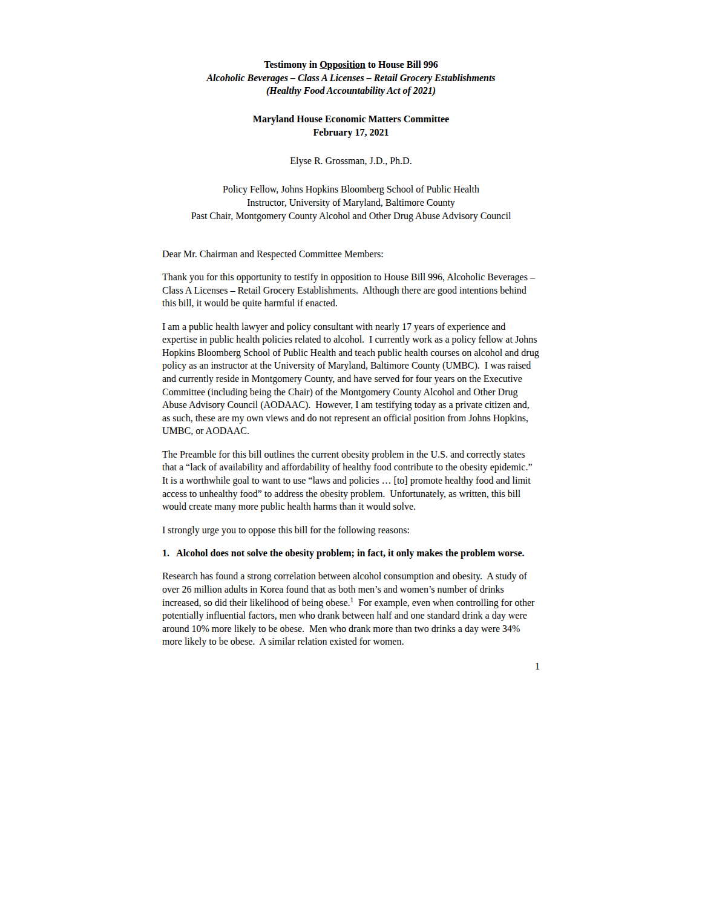Testimony in Opposition to House Bill 996
Alcoholic Beverages – Class A Licenses – Retail Grocery Establishments
(Healthy Food Accountability Act of 2021)
Maryland House Economic Matters Committee
February 17, 2021
Elyse R. Grossman, J.D., Ph.D.
Policy Fellow, Johns Hopkins Bloomberg School of Public Health
Instructor, University of Maryland, Baltimore County
Past Chair, Montgomery County Alcohol and Other Drug Abuse Advisory Council
Dear Mr. Chairman and Respected Committee Members:
Thank you for this opportunity to testify in opposition to House Bill 996, Alcoholic Beverages – Class A Licenses – Retail Grocery Establishments. Although there are good intentions behind this bill, it would be quite harmful if enacted.
I am a public health lawyer and policy consultant with nearly 17 years of experience and expertise in public health policies related to alcohol. I currently work as a policy fellow at Johns Hopkins Bloomberg School of Public Health and teach public health courses on alcohol and drug policy as an instructor at the University of Maryland, Baltimore County (UMBC). I was raised and currently reside in Montgomery County, and have served for four years on the Executive Committee (including being the Chair) of the Montgomery County Alcohol and Other Drug Abuse Advisory Council (AODAAC). However, I am testifying today as a private citizen and, as such, these are my own views and do not represent an official position from Johns Hopkins, UMBC, or AODAAC.
The Preamble for this bill outlines the current obesity problem in the U.S. and correctly states that a “lack of availability and affordability of healthy food contribute to the obesity epidemic.” It is a worthwhile goal to want to use “laws and policies … [to] promote healthy food and limit access to unhealthy food” to address the obesity problem. Unfortunately, as written, this bill would create many more public health harms than it would solve.
I strongly urge you to oppose this bill for the following reasons:
1. Alcohol does not solve the obesity problem; in fact, it only makes the problem worse.
Research has found a strong correlation between alcohol consumption and obesity. A study of over 26 million adults in Korea found that as both men’s and women’s number of drinks increased, so did their likelihood of being obese.1 For example, even when controlling for other potentially influential factors, men who drank between half and one standard drink a day were around 10% more likely to be obese. Men who drank more than two drinks a day were 34% more likely to be obese. A similar relation existed for women.
1